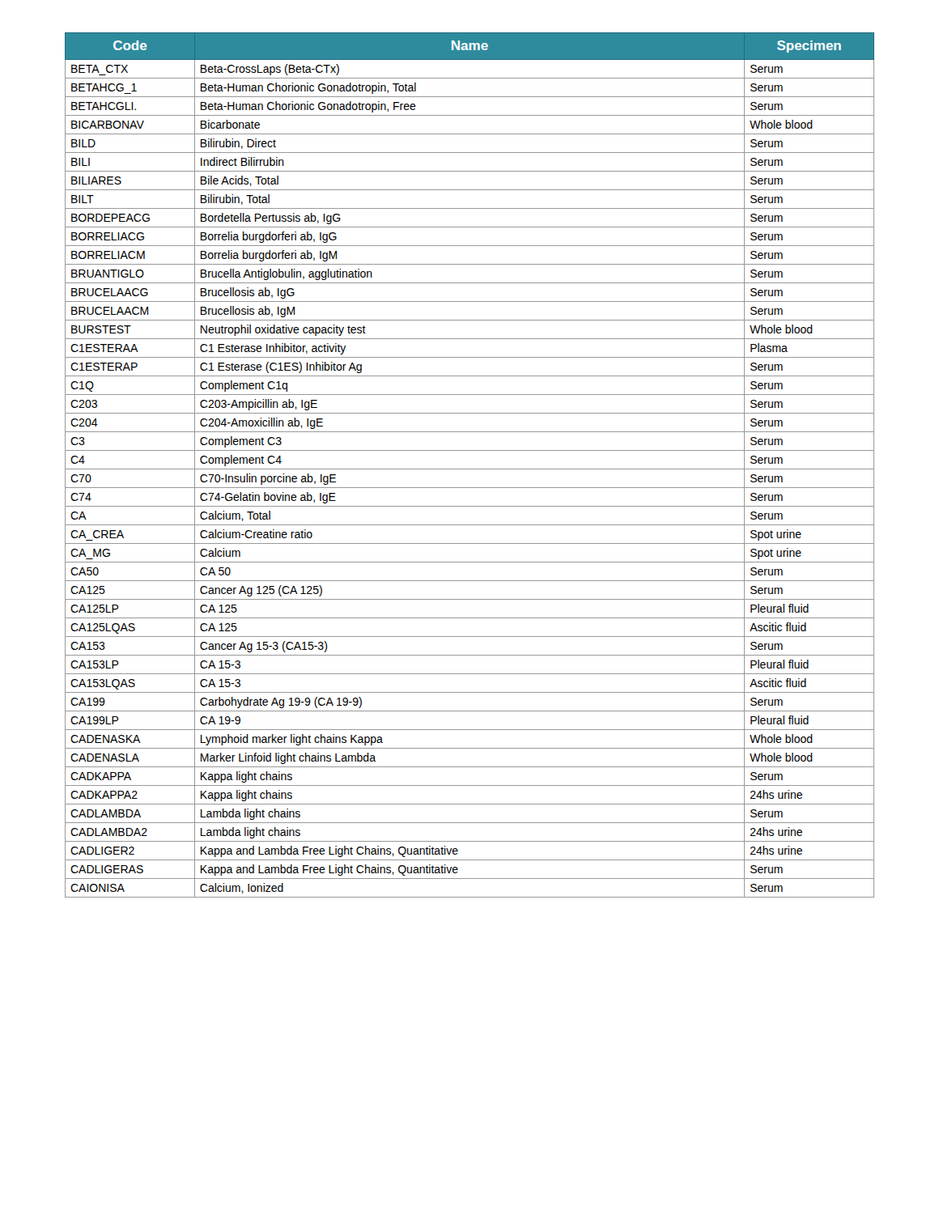| Code | Name | Specimen |
| --- | --- | --- |
| BETA_CTX | Beta-CrossLaps (Beta-CTx) | Serum |
| BETAHCG_1 | Beta-Human Chorionic Gonadotropin, Total | Serum |
| BETAHCGLI. | Beta-Human Chorionic Gonadotropin, Free | Serum |
| BICARBONAV | Bicarbonate | Whole blood |
| BILD | Bilirubin, Direct | Serum |
| BILI | Indirect Bilirrubin | Serum |
| BILIARES | Bile Acids, Total | Serum |
| BILT | Bilirubin, Total | Serum |
| BORDEPEACG | Bordetella Pertussis ab, IgG | Serum |
| BORRELIACG | Borrelia burgdorferi ab, IgG | Serum |
| BORRELIACM | Borrelia burgdorferi ab, IgM | Serum |
| BRUANTIGLO | Brucella Antiglobulin, agglutination | Serum |
| BRUCELAACG | Brucellosis ab, IgG | Serum |
| BRUCELAACM | Brucellosis ab, IgM | Serum |
| BURSTEST | Neutrophil oxidative capacity test | Whole blood |
| C1ESTERAA | C1 Esterase Inhibitor, activity | Plasma |
| C1ESTERAP | C1 Esterase (C1ES) Inhibitor Ag | Serum |
| C1Q | Complement C1q | Serum |
| C203 | C203-Ampicillin ab, IgE | Serum |
| C204 | C204-Amoxicillin ab, IgE | Serum |
| C3 | Complement C3 | Serum |
| C4 | Complement C4 | Serum |
| C70 | C70-Insulin porcine ab, IgE | Serum |
| C74 | C74-Gelatin bovine ab, IgE | Serum |
| CA | Calcium, Total | Serum |
| CA_CREA | Calcium-Creatine ratio | Spot urine |
| CA_MG | Calcium | Spot urine |
| CA50 | CA 50 | Serum |
| CA125 | Cancer Ag 125 (CA 125) | Serum |
| CA125LP | CA 125 | Pleural fluid |
| CA125LQAS | CA 125 | Ascitic fluid |
| CA153 | Cancer Ag 15-3 (CA15-3) | Serum |
| CA153LP | CA 15-3 | Pleural fluid |
| CA153LQAS | CA 15-3 | Ascitic fluid |
| CA199 | Carbohydrate Ag 19-9 (CA 19-9) | Serum |
| CA199LP | CA 19-9 | Pleural fluid |
| CADENASKA | Lymphoid marker light chains Kappa | Whole blood |
| CADENASLA | Marker Linfoid light chains Lambda | Whole blood |
| CADKAPPA | Kappa light chains | Serum |
| CADKAPPA2 | Kappa light chains | 24hs urine |
| CADLAMBDA | Lambda light chains | Serum |
| CADLAMBDA2 | Lambda light chains | 24hs urine |
| CADLIGER2 | Kappa and Lambda Free Light Chains, Quantitative | 24hs urine |
| CADLIGERAS | Kappa and Lambda Free Light Chains, Quantitative | Serum |
| CAIONISA | Calcium, Ionized | Serum |